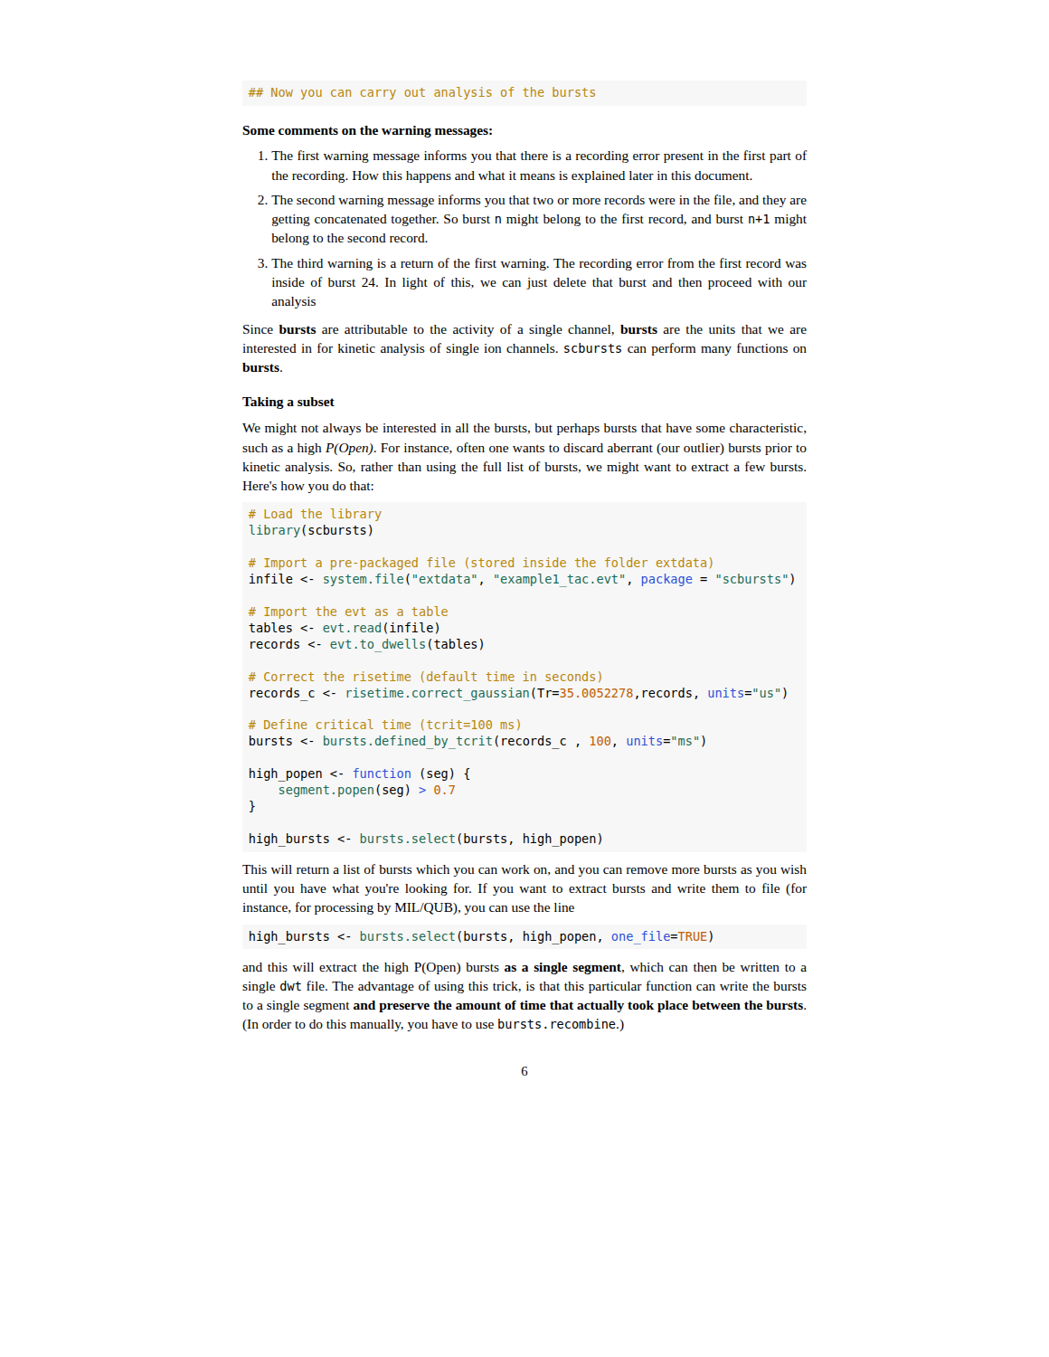## Now you can carry out analysis of the bursts
Some comments on the warning messages:
The first warning message informs you that there is a recording error present in the first part of the recording. How this happens and what it means is explained later in this document.
The second warning message informs you that two or more records were in the file, and they are getting concatenated together. So burst n might belong to the first record, and burst n+1 might belong to the second record.
The third warning is a return of the first warning. The recording error from the first record was inside of burst 24. In light of this, we can just delete that burst and then proceed with our analysis
Since bursts are attributable to the activity of a single channel, bursts are the units that we are interested in for kinetic analysis of single ion channels. scbursts can perform many functions on bursts.
Taking a subset
We might not always be interested in all the bursts, but perhaps bursts that have some characteristic, such as a high P(Open). For instance, often one wants to discard aberrant (our outlier) bursts prior to kinetic analysis. So, rather than using the full list of bursts, we might want to extract a few bursts. Here's how you do that:
# Load the library
library(scbursts)

# Import a pre-packaged file (stored inside the folder extdata)
infile <- system.file("extdata", "example1_tac.evt", package = "scbursts")

# Import the evt as a table
tables <- evt.read(infile)
records <- evt.to_dwells(tables)

# Correct the risetime (default time in seconds)
records_c <- risetime.correct_gaussian(Tr=35.0052278,records, units="us")

# Define critical time (tcrit=100 ms)
bursts <- bursts.defined_by_tcrit(records_c , 100, units="ms")

high_popen <- function (seg) {
    segment.popen(seg) > 0.7
}

high_bursts <- bursts.select(bursts, high_popen)
This will return a list of bursts which you can work on, and you can remove more bursts as you wish until you have what you're looking for. If you want to extract bursts and write them to file (for instance, for processing by MIL/QUB), you can use the line
high_bursts <- bursts.select(bursts, high_popen, one_file=TRUE)
and this will extract the high P(Open) bursts as a single segment, which can then be written to a single dwt file. The advantage of using this trick, is that this particular function can write the bursts to a single segment and preserve the amount of time that actually took place between the bursts. (In order to do this manually, you have to use bursts.recombine.)
6